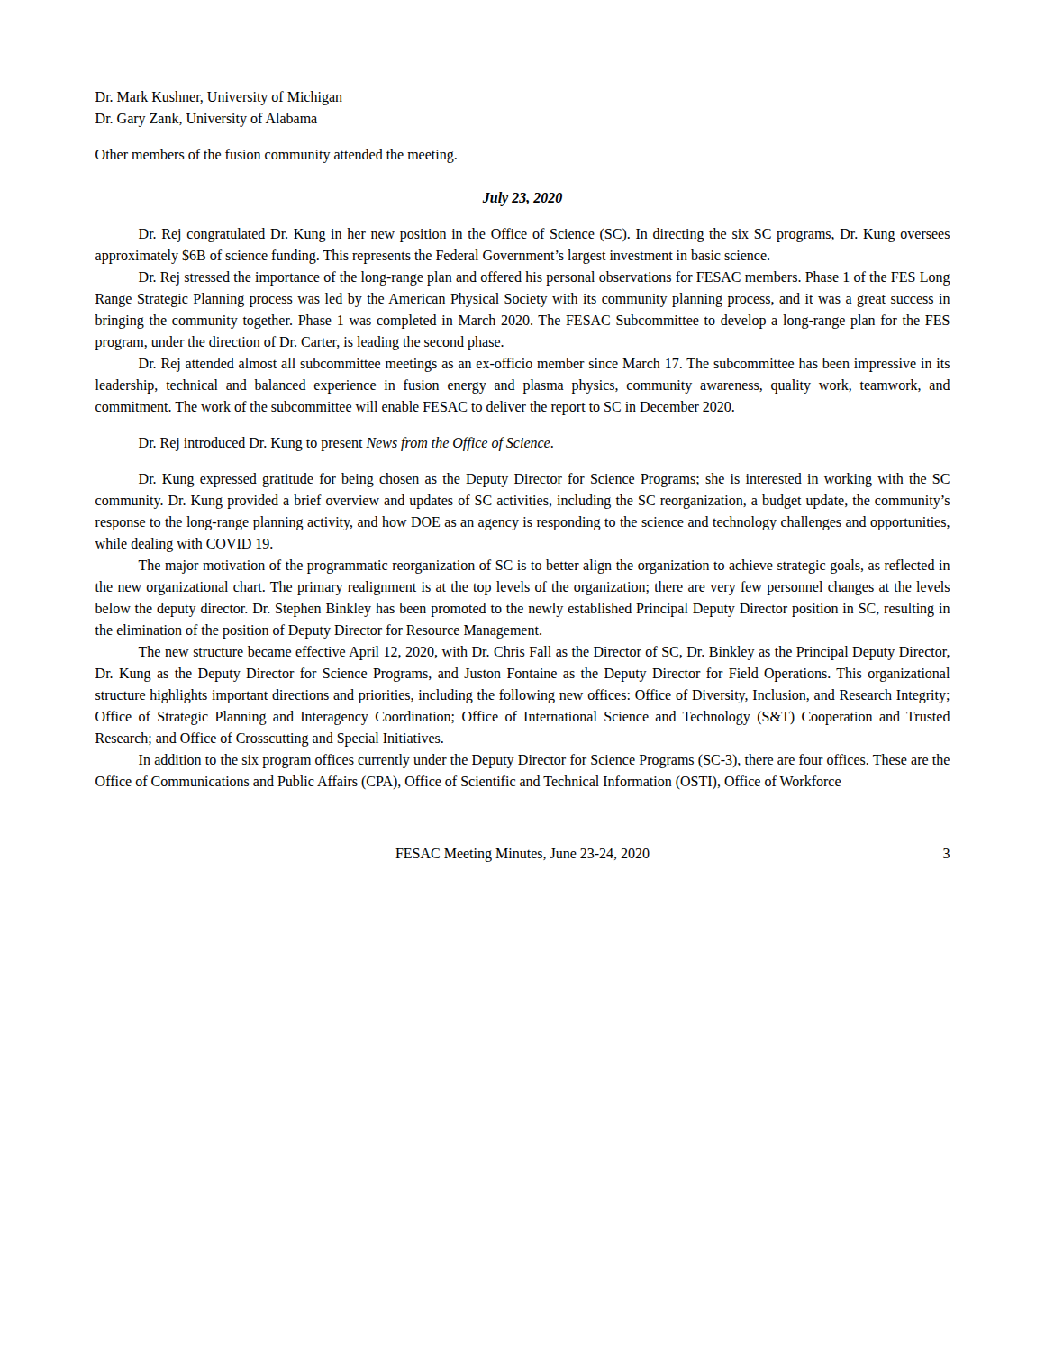Dr. Mark Kushner, University of Michigan
Dr. Gary Zank, University of Alabama
Other members of the fusion community attended the meeting.
July 23, 2020
Dr. Rej congratulated Dr. Kung in her new position in the Office of Science (SC). In directing the six SC programs, Dr. Kung oversees approximately $6B of science funding. This represents the Federal Government’s largest investment in basic science.
Dr. Rej stressed the importance of the long-range plan and offered his personal observations for FESAC members. Phase 1 of the FES Long Range Strategic Planning process was led by the American Physical Society with its community planning process, and it was a great success in bringing the community together. Phase 1 was completed in March 2020. The FESAC Subcommittee to develop a long-range plan for the FES program, under the direction of Dr. Carter, is leading the second phase.
Dr. Rej attended almost all subcommittee meetings as an ex-officio member since March 17. The subcommittee has been impressive in its leadership, technical and balanced experience in fusion energy and plasma physics, community awareness, quality work, teamwork, and commitment. The work of the subcommittee will enable FESAC to deliver the report to SC in December 2020.
Dr. Rej introduced Dr. Kung to present News from the Office of Science.
Dr. Kung expressed gratitude for being chosen as the Deputy Director for Science Programs; she is interested in working with the SC community. Dr. Kung provided a brief overview and updates of SC activities, including the SC reorganization, a budget update, the community’s response to the long-range planning activity, and how DOE as an agency is responding to the science and technology challenges and opportunities, while dealing with COVID 19.
The major motivation of the programmatic reorganization of SC is to better align the organization to achieve strategic goals, as reflected in the new organizational chart. The primary realignment is at the top levels of the organization; there are very few personnel changes at the levels below the deputy director. Dr. Stephen Binkley has been promoted to the newly established Principal Deputy Director position in SC, resulting in the elimination of the position of Deputy Director for Resource Management.
The new structure became effective April 12, 2020, with Dr. Chris Fall as the Director of SC, Dr. Binkley as the Principal Deputy Director, Dr. Kung as the Deputy Director for Science Programs, and Juston Fontaine as the Deputy Director for Field Operations. This organizational structure highlights important directions and priorities, including the following new offices: Office of Diversity, Inclusion, and Research Integrity; Office of Strategic Planning and Interagency Coordination; Office of International Science and Technology (S&T) Cooperation and Trusted Research; and Office of Crosscutting and Special Initiatives.
In addition to the six program offices currently under the Deputy Director for Science Programs (SC-3), there are four offices. These are the Office of Communications and Public Affairs (CPA), Office of Scientific and Technical Information (OSTI), Office of Workforce
FESAC Meeting Minutes, June 23-24, 2020 3